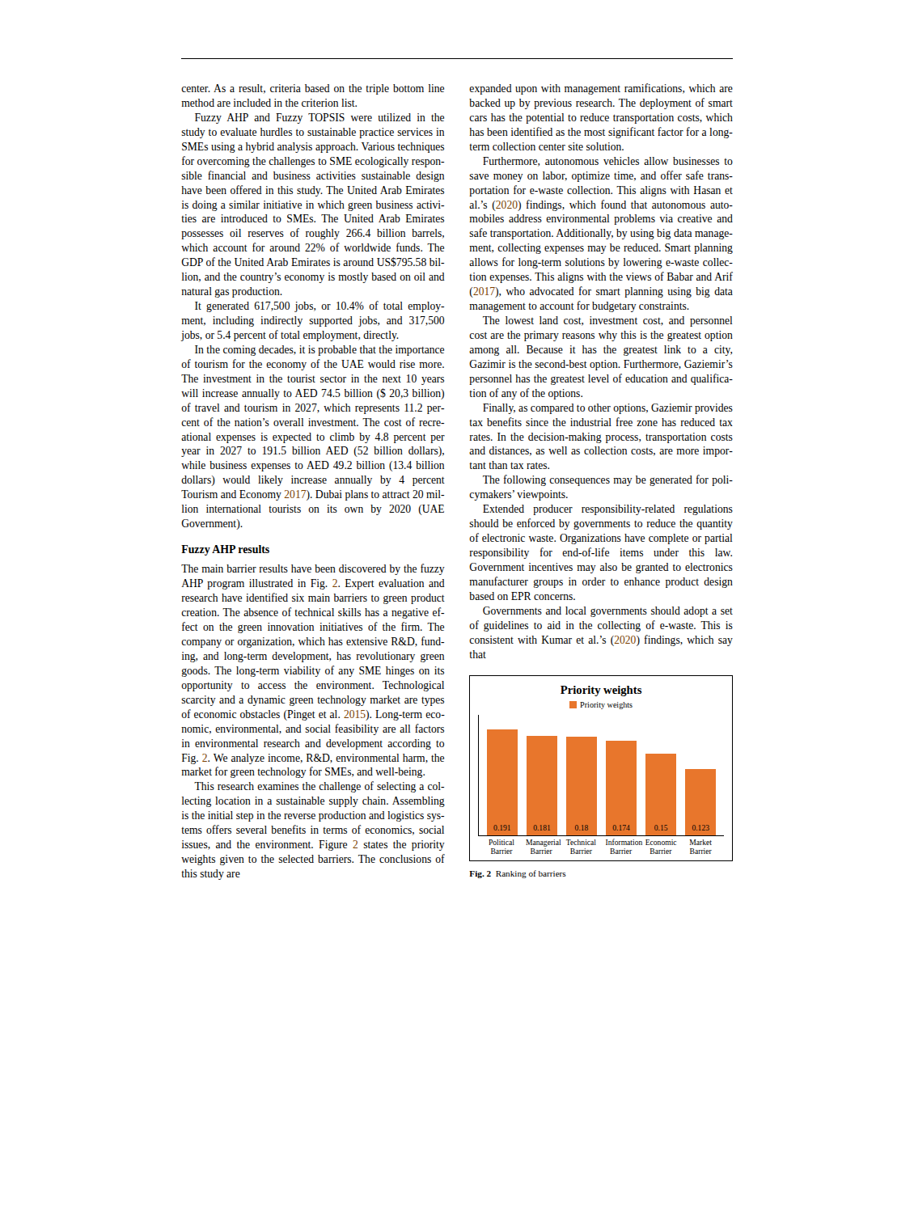center. As a result, criteria based on the triple bottom line method are included in the criterion list.
Fuzzy AHP and Fuzzy TOPSIS were utilized in the study to evaluate hurdles to sustainable practice services in SMEs using a hybrid analysis approach. Various techniques for overcoming the challenges to SME ecologically responsible financial and business activities sustainable design have been offered in this study. The United Arab Emirates is doing a similar initiative in which green business activities are introduced to SMEs. The United Arab Emirates possesses oil reserves of roughly 266.4 billion barrels, which account for around 22% of worldwide funds. The GDP of the United Arab Emirates is around US$795.58 billion, and the country’s economy is mostly based on oil and natural gas production.
It generated 617,500 jobs, or 10.4% of total employment, including indirectly supported jobs, and 317,500 jobs, or 5.4 percent of total employment, directly.
In the coming decades, it is probable that the importance of tourism for the economy of the UAE would rise more. The investment in the tourist sector in the next 10 years will increase annually to AED 74.5 billion ($ 20,3 billion) of travel and tourism in 2027, which represents 11.2 percent of the nation’s overall investment. The cost of recreational expenses is expected to climb by 4.8 percent per year in 2027 to 191.5 billion AED (52 billion dollars), while business expenses to AED 49.2 billion (13.4 billion dollars) would likely increase annually by 4 percent Tourism and Economy 2017). Dubai plans to attract 20 million international tourists on its own by 2020 (UAE Government).
Fuzzy AHP results
The main barrier results have been discovered by the fuzzy AHP program illustrated in Fig. 2. Expert evaluation and research have identified six main barriers to green product creation. The absence of technical skills has a negative effect on the green innovation initiatives of the firm. The company or organization, which has extensive R&D, funding, and long-term development, has revolutionary green goods. The long-term viability of any SME hinges on its opportunity to access the environment. Technological scarcity and a dynamic green technology market are types of economic obstacles (Pinget et al. 2015). Long-term economic, environmental, and social feasibility are all factors in environmental research and development according to Fig. 2. We analyze income, R&D, environmental harm, the market for green technology for SMEs, and well-being.
This research examines the challenge of selecting a collecting location in a sustainable supply chain. Assembling is the initial step in the reverse production and logistics systems offers several benefits in terms of economics, social issues, and the environment. Figure 2 states the priority weights given to the selected barriers. The conclusions of this study are
expanded upon with management ramifications, which are backed up by previous research. The deployment of smart cars has the potential to reduce transportation costs, which has been identified as the most significant factor for a long-term collection center site solution.
Furthermore, autonomous vehicles allow businesses to save money on labor, optimize time, and offer safe transportation for e-waste collection. This aligns with Hasan et al.’s (2020) findings, which found that autonomous automobiles address environmental problems via creative and safe transportation. Additionally, by using big data management, collecting expenses may be reduced. Smart planning allows for long-term solutions by lowering e-waste collection expenses. This aligns with the views of Babar and Arif (2017), who advocated for smart planning using big data management to account for budgetary constraints.
The lowest land cost, investment cost, and personnel cost are the primary reasons why this is the greatest option among all. Because it has the greatest link to a city, Gazimir is the second-best option. Furthermore, Gaziemir’s personnel has the greatest level of education and qualification of any of the options.
Finally, as compared to other options, Gaziemir provides tax benefits since the industrial free zone has reduced tax rates. In the decision-making process, transportation costs and distances, as well as collection costs, are more important than tax rates.
The following consequences may be generated for policymakers’ viewpoints.
Extended producer responsibility-related regulations should be enforced by governments to reduce the quantity of electronic waste. Organizations have complete or partial responsibility for end-of-life items under this law. Government incentives may also be granted to electronics manufacturer groups in order to enhance product design based on EPR concerns.
Governments and local governments should adopt a set of guidelines to aid in the collecting of e-waste. This is consistent with Kumar et al.’s (2020) findings, which say that
Priority weights
Priority weights
0.191
0.181
0.18
0.174
0.15
0.123
Political
Barrier
Managerial
Barrier
Technical
Barrier
Information
Barrier
Economic
Barrier
Market
Barrier
Fig. 2 Ranking of barriers